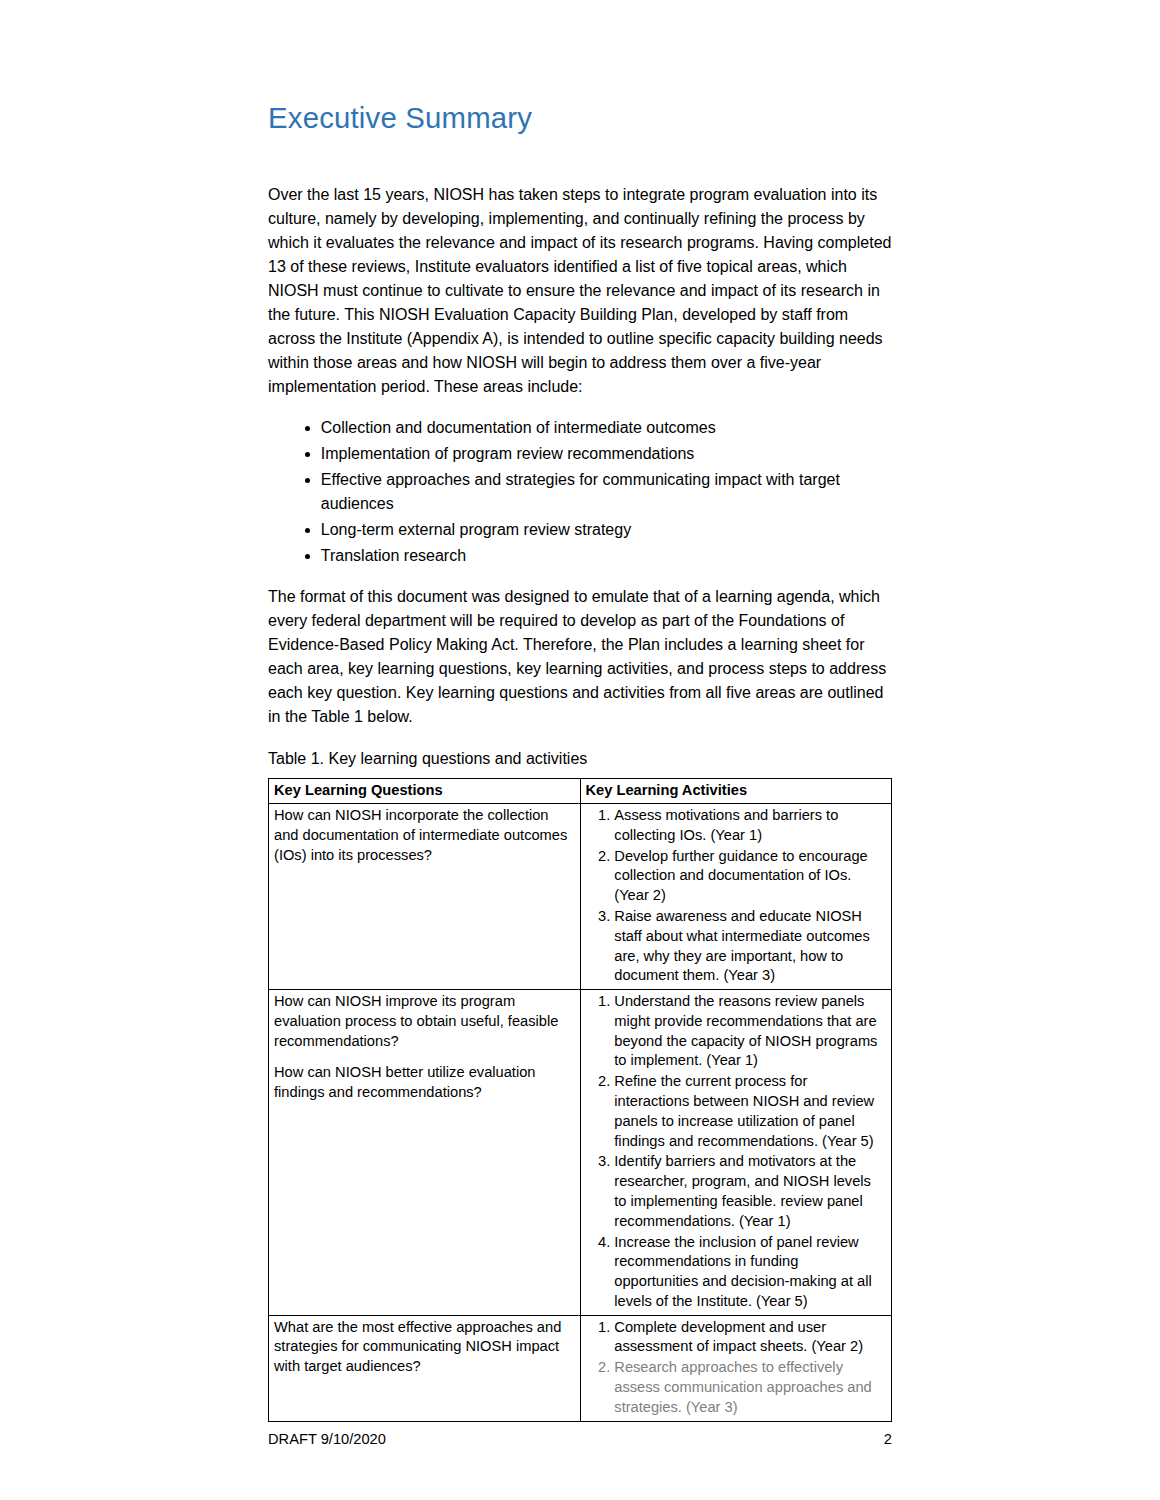Executive Summary
Over the last 15 years, NIOSH has taken steps to integrate program evaluation into its culture, namely by developing, implementing, and continually refining the process by which it evaluates the relevance and impact of its research programs. Having completed 13 of these reviews, Institute evaluators identified a list of five topical areas, which NIOSH must continue to cultivate to ensure the relevance and impact of its research in the future. This NIOSH Evaluation Capacity Building Plan, developed by staff from across the Institute (Appendix A), is intended to outline specific capacity building needs within those areas and how NIOSH will begin to address them over a five-year implementation period. These areas include:
Collection and documentation of intermediate outcomes
Implementation of program review recommendations
Effective approaches and strategies for communicating impact with target audiences
Long-term external program review strategy
Translation research
The format of this document was designed to emulate that of a learning agenda, which every federal department will be required to develop as part of the Foundations of Evidence-Based Policy Making Act. Therefore, the Plan includes a learning sheet for each area, key learning questions, key learning activities, and process steps to address each key question. Key learning questions and activities from all five areas are outlined in the Table 1 below.
Table 1. Key learning questions and activities
| Key Learning Questions | Key Learning Activities |
| --- | --- |
| How can NIOSH incorporate the collection and documentation of intermediate outcomes (IOs) into its processes? | Assess motivations and barriers to collecting IOs. (Year 1) Develop further guidance to encourage collection and documentation of IOs. (Year 2) Raise awareness and educate NIOSH staff about what intermediate outcomes are, why they are important, how to document them. (Year 3) |
| How can NIOSH improve its program evaluation process to obtain useful, feasible recommendations? How can NIOSH better utilize evaluation findings and recommendations? | Understand the reasons review panels might provide recommendations that are beyond the capacity of NIOSH programs to implement. (Year 1) Refine the current process for interactions between NIOSH and review panels to increase utilization of panel findings and recommendations. (Year 5) Identify barriers and motivators at the researcher, program, and NIOSH levels to implementing feasible. review panel recommendations. (Year 1) Increase the inclusion of panel review recommendations in funding opportunities and decision-making at all levels of the Institute. (Year 5) |
| What are the most effective approaches and strategies for communicating NIOSH impact with target audiences? | Complete development and user assessment of impact sheets. (Year 2) Research approaches to effectively assess communication approaches and strategies. (Year 3) |
DRAFT 9/10/2020 2